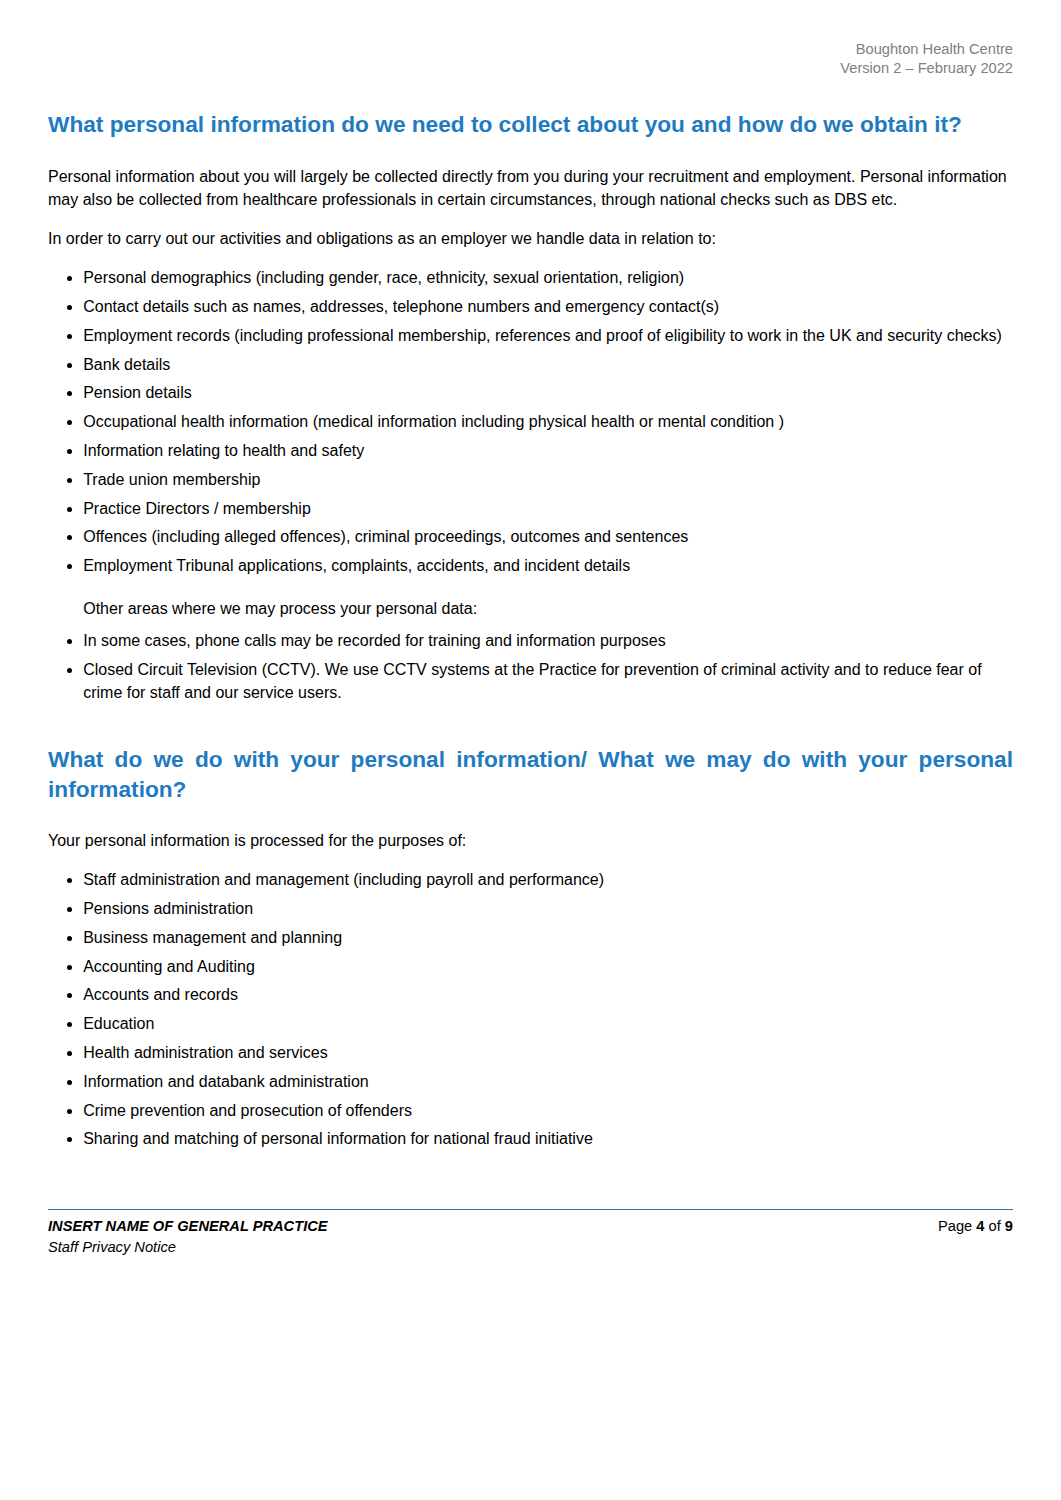Boughton Health Centre
Version 2 – February 2022
What personal information do we need to collect about you and how do we obtain it?
Personal information about you will largely be collected directly from you during your recruitment and employment. Personal information may also be collected from healthcare professionals in certain circumstances, through national checks such as DBS etc.
In order to carry out our activities and obligations as an employer we handle data in relation to:
Personal demographics (including gender, race, ethnicity, sexual orientation, religion)
Contact details such as names, addresses, telephone numbers and emergency contact(s)
Employment records (including professional membership, references and proof of eligibility to work in the UK and security checks)
Bank details
Pension details
Occupational health information (medical information including physical health or mental condition )
Information relating to health and safety
Trade union membership
Practice Directors / membership
Offences (including alleged offences), criminal proceedings, outcomes and sentences
Employment Tribunal applications, complaints, accidents, and incident details
Other areas where we may process your personal data:
In some cases, phone calls may be recorded for training and information purposes
Closed Circuit Television (CCTV). We use CCTV systems at the Practice for prevention of criminal activity and to reduce fear of crime for staff and our service users.
What do we do with your personal information/ What we may do with your personal information?
Your personal information is processed for the purposes of:
Staff administration and management (including payroll and performance)
Pensions administration
Business management and planning
Accounting and Auditing
Accounts and records
Education
Health administration and services
Information and databank administration
Crime prevention and prosecution of offenders
Sharing and matching of personal information for national fraud initiative
Page 4 of 9
INSERT NAME OF GENERAL PRACTICE
Staff Privacy Notice